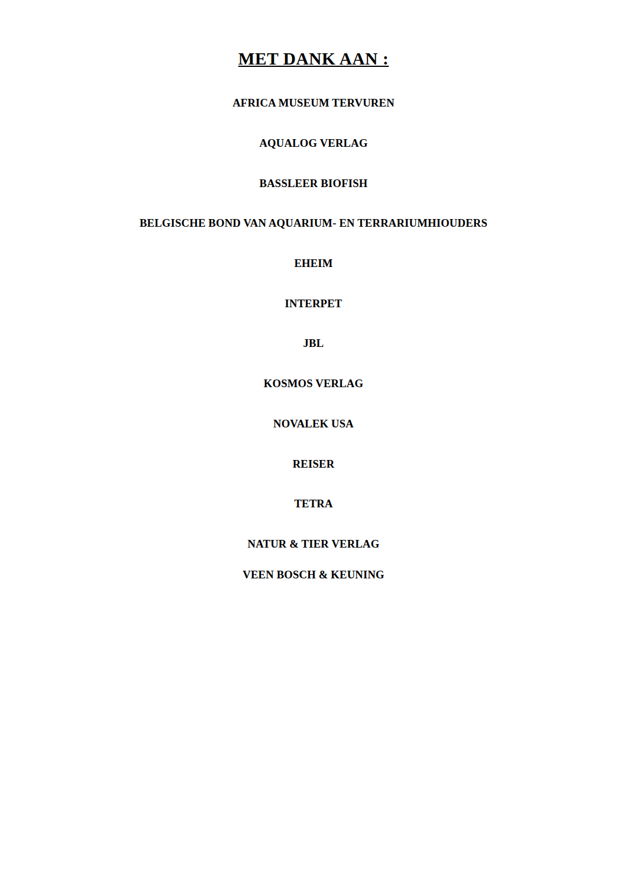MET DANK AAN :
AFRICA MUSEUM TERVUREN
AQUALOG VERLAG
BASSLEER BIOFISH
BELGISCHE BOND VAN AQUARIUM- EN TERRARIUMHIOUDERS
EHEIM
INTERPET
JBL
KOSMOS VERLAG
NOVALEK USA
REISER
TETRA
NATUR & TIER VERLAG
VEEN BOSCH & KEUNING